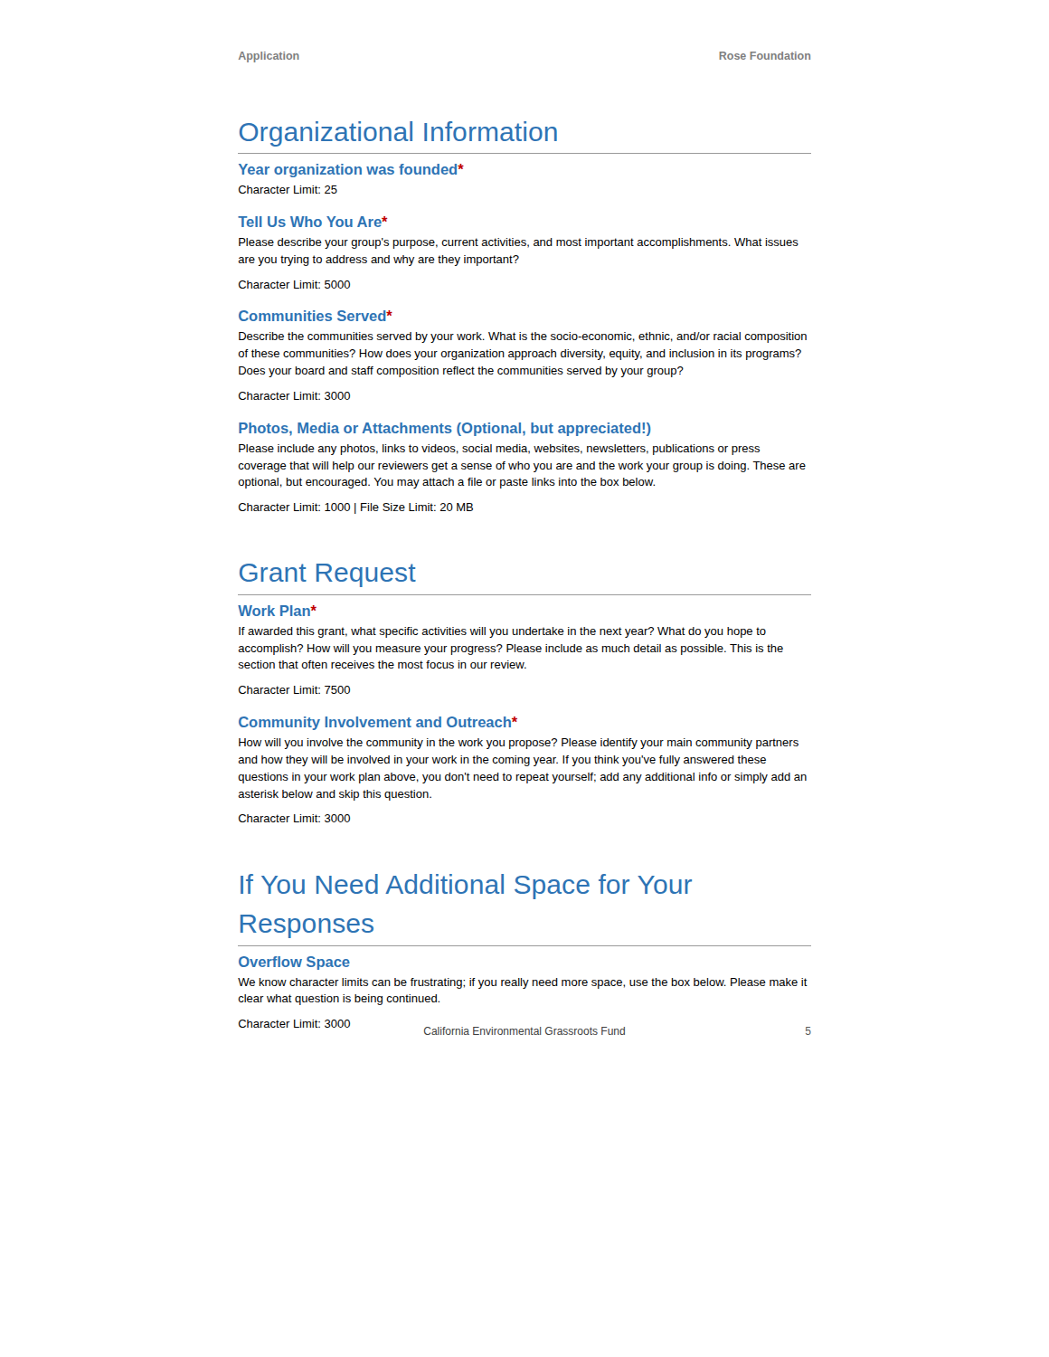Application Rose Foundation
Organizational Information
Year organization was founded*
Character Limit: 25
Tell Us Who You Are*
Please describe your group's purpose, current activities, and most important accomplishments. What issues are you trying to address and why are they important?
Character Limit: 5000
Communities Served*
Describe the communities served by your work. What is the socio-economic, ethnic, and/or racial composition of these communities? How does your organization approach diversity, equity, and inclusion in its programs? Does your board and staff composition reflect the communities served by your group?
Character Limit: 3000
Photos, Media or Attachments (Optional, but appreciated!)
Please include any photos, links to videos, social media, websites, newsletters, publications or press coverage that will help our reviewers get a sense of who you are and the work your group is doing. These are optional, but encouraged. You may attach a file or paste links into the box below.
Character Limit: 1000 | File Size Limit: 20 MB
Grant Request
Work Plan*
If awarded this grant, what specific activities will you undertake in the next year? What do you hope to accomplish? How will you measure your progress? Please include as much detail as possible. This is the section that often receives the most focus in our review.
Character Limit: 7500
Community Involvement and Outreach*
How will you involve the community in the work you propose? Please identify your main community partners and how they will be involved in your work in the coming year. If you think you've fully answered these questions in your work plan above, you don't need to repeat yourself; add any additional info or simply add an asterisk below and skip this question.
Character Limit: 3000
If You Need Additional Space for Your Responses
Overflow Space
We know character limits can be frustrating; if you really need more space, use the box below. Please make it clear what question is being continued.
Character Limit: 3000
California Environmental Grassroots Fund 5